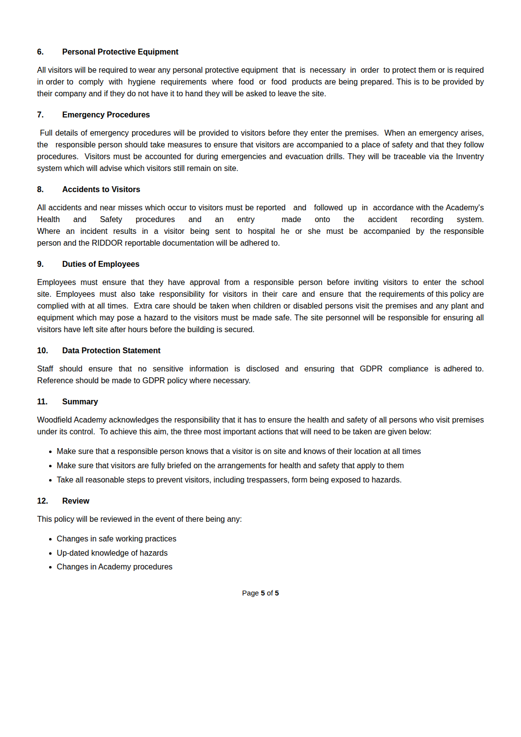6. Personal Protective Equipment
All visitors will be required to wear any personal protective equipment that is necessary in order to protect them or is required in order to comply with hygiene requirements where food or food products are being prepared. This is to be provided by their company and if they do not have it to hand they will be asked to leave the site.
7. Emergency Procedures
Full details of emergency procedures will be provided to visitors before they enter the premises. When an emergency arises, the responsible person should take measures to ensure that visitors are accompanied to a place of safety and that they follow procedures. Visitors must be accounted for during emergencies and evacuation drills. They will be traceable via the Inventry system which will advise which visitors still remain on site.
8. Accidents to Visitors
All accidents and near misses which occur to visitors must be reported and followed up in accordance with the Academy's Health and Safety procedures and an entry made onto the accident recording system. Where an incident results in a visitor being sent to hospital he or she must be accompanied by the responsible person and the RIDDOR reportable documentation will be adhered to.
9. Duties of Employees
Employees must ensure that they have approval from a responsible person before inviting visitors to enter the school site. Employees must also take responsibility for visitors in their care and ensure that the requirements of this policy are complied with at all times. Extra care should be taken when children or disabled persons visit the premises and any plant and equipment which may pose a hazard to the visitors must be made safe. The site personnel will be responsible for ensuring all visitors have left site after hours before the building is secured.
10. Data Protection Statement
Staff should ensure that no sensitive information is disclosed and ensuring that GDPR compliance is adhered to. Reference should be made to GDPR policy where necessary.
11. Summary
Woodfield Academy acknowledges the responsibility that it has to ensure the health and safety of all persons who visit premises under its control. To achieve this aim, the three most important actions that will need to be taken are given below:
Make sure that a responsible person knows that a visitor is on site and knows of their location at all times
Make sure that visitors are fully briefed on the arrangements for health and safety that apply to them
Take all reasonable steps to prevent visitors, including trespassers, form being exposed to hazards.
12. Review
This policy will be reviewed in the event of there being any:
Changes in safe working practices
Up-dated knowledge of hazards
Changes in Academy procedures
Page 5 of 5